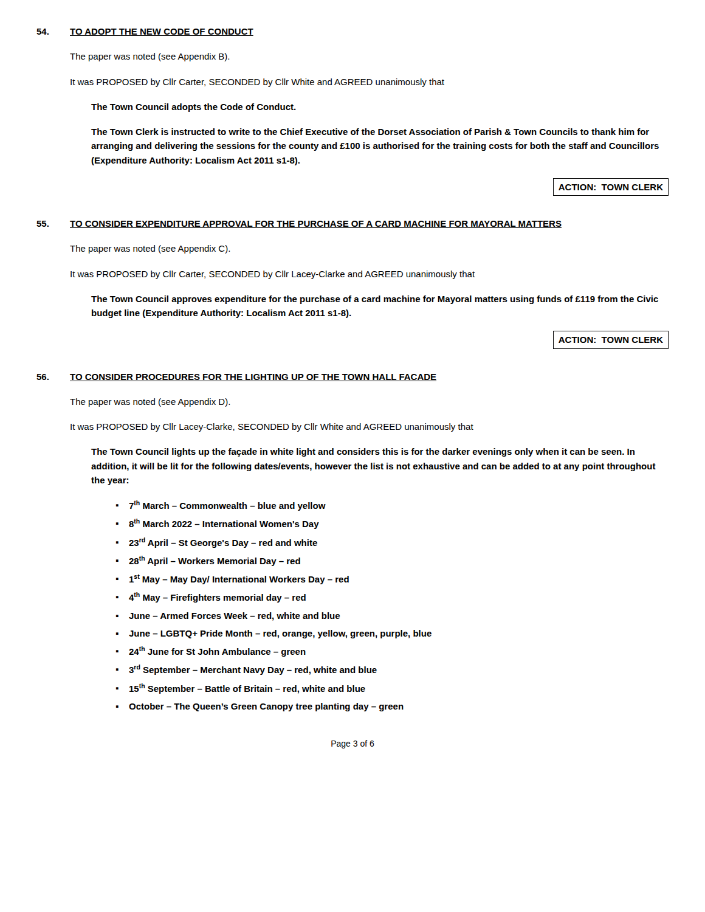54.
To adopt the new code of conduct
The paper was noted (see Appendix B).
It was PROPOSED by Cllr Carter, SECONDED by Cllr White and AGREED unanimously that
The Town Council adopts the Code of Conduct.
The Town Clerk is instructed to write to the Chief Executive of the Dorset Association of Parish & Town Councils to thank him for arranging and delivering the sessions for the county and £100 is authorised for the training costs for both the staff and Councillors (Expenditure Authority: Localism Act 2011 s1-8).
ACTION: TOWN CLERK
55.
To consider expenditure approval for the purchase of a card machine for Mayoral matters
The paper was noted (see Appendix C).
It was PROPOSED by Cllr Carter, SECONDED by Cllr Lacey-Clarke and AGREED unanimously that
The Town Council approves expenditure for the purchase of a card machine for Mayoral matters using funds of £119 from the Civic budget line (Expenditure Authority: Localism Act 2011 s1-8).
ACTION: TOWN CLERK
56.
To consider procedures for the lighting up of the Town Hall facade
The paper was noted (see Appendix D).
It was PROPOSED by Cllr Lacey-Clarke, SECONDED by Cllr White and AGREED unanimously that
The Town Council lights up the façade in white light and considers this is for the darker evenings only when it can be seen. In addition, it will be lit for the following dates/events, however the list is not exhaustive and can be added to at any point throughout the year:
7th March – Commonwealth – blue and yellow
8th March 2022 – International Women's Day
23rd April – St George's Day – red and white
28th April – Workers Memorial Day – red
1st May – May Day/ International Workers Day – red
4th May – Firefighters memorial day – red
June – Armed Forces Week – red, white and blue
June – LGBTQ+ Pride Month – red, orange, yellow, green, purple, blue
24th June for St John Ambulance – green
3rd September – Merchant Navy Day – red, white and blue
15th September – Battle of Britain – red, white and blue
October – The Queen’s Green Canopy tree planting day – green
Page 3 of 6